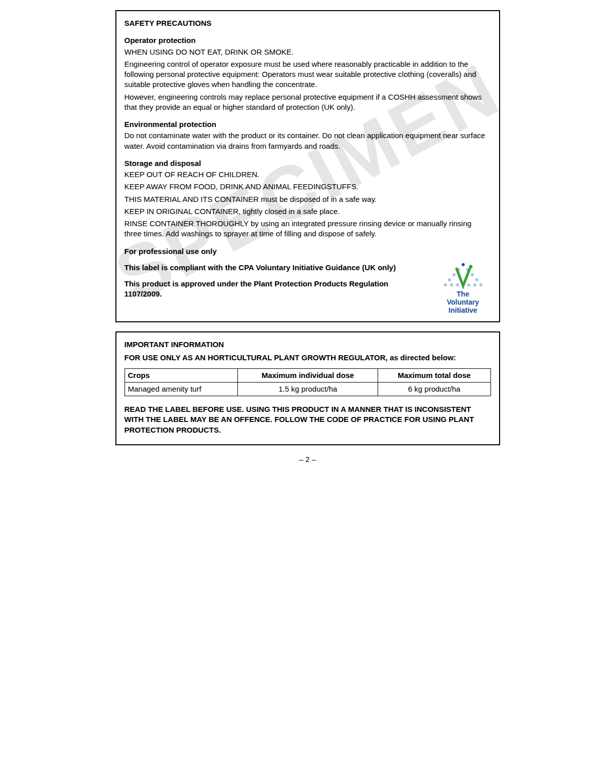SPECIMEN
SAFETY PRECAUTIONS
Operator protection
WHEN USING DO NOT EAT, DRINK OR SMOKE.
Engineering control of operator exposure must be used where reasonably practicable in addition to the following personal protective equipment: Operators must wear suitable protective clothing (coveralls) and suitable protective gloves when handling the concentrate.
However, engineering controls may replace personal protective equipment if a COSHH assessment shows that they provide an equal or higher standard of protection (UK only).
Environmental protection
Do not contaminate water with the product or its container. Do not clean application equipment near surface water. Avoid contamination via drains from farmyards and roads.
Storage and disposal
KEEP OUT OF REACH OF CHILDREN.
KEEP AWAY FROM FOOD, DRINK AND ANIMAL FEEDINGSTUFFS.
THIS MATERIAL AND ITS CONTAINER must be disposed of in a safe way.
KEEP IN ORIGINAL CONTAINER, tightly closed in a safe place.
RINSE CONTAINER THOROUGHLY by using an integrated pressure rinsing device or manually rinsing three times. Add washings to sprayer at time of filling and dispose of safely.
For professional use only
This label is compliant with the CPA Voluntary Initiative Guidance (UK only)
This product is approved under the Plant Protection Products Regulation 1107/2009.
The
Voluntary
Initiative
IMPORTANT INFORMATION
FOR USE ONLY AS AN HORTICULTURAL PLANT GROWTH REGULATOR, as directed below:
| Crops | Maximum individual dose | Maximum total dose |
| --- | --- | --- |
| Managed amenity turf | 1.5 kg product/ha | 6 kg product/ha |
READ THE LABEL BEFORE USE. USING THIS PRODUCT IN A MANNER THAT IS INCONSISTENT WITH THE LABEL MAY BE AN OFFENCE. FOLLOW THE CODE OF PRACTICE FOR USING PLANT PROTECTION PRODUCTS.
– 2 –